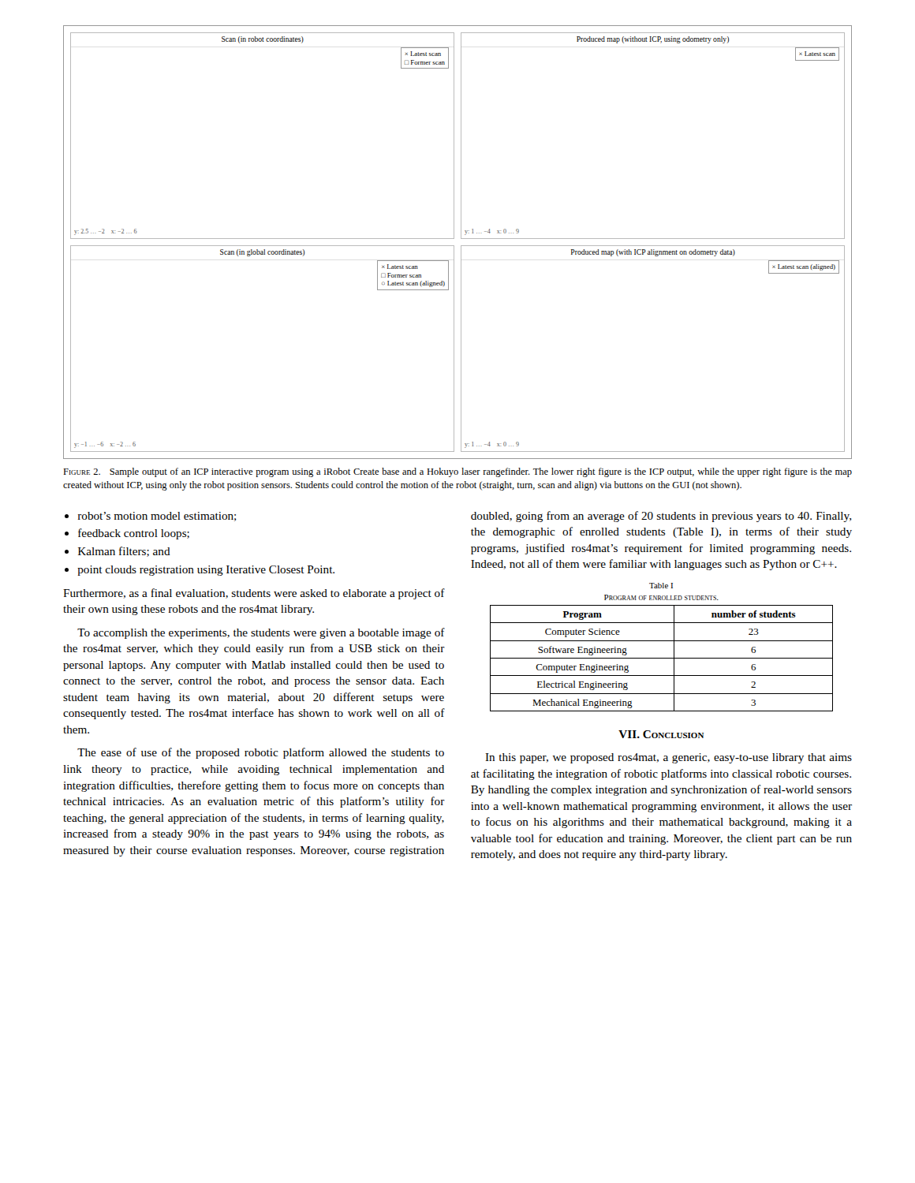Scan (in robot coordinates)
× Latest scan □ Former scan
y: 2.5 … −2 x: −2 … 6
Produced map (without ICP, using odometry only)
× Latest scan
y: 1 … −4 x: 0 … 9
Scan (in global coordinates)
× Latest scan □ Former scan ○ Latest scan (aligned)
y: −1 … −6 x: −2 … 6
Produced map (with ICP alignment on odometry data)
× Latest scan (aligned)
y: 1 … −4 x: 0 … 9
Figure 2. Sample output of an ICP interactive program using a iRobot Create base and a Hokuyo laser rangefinder. The lower right figure is the ICP output, while the upper right figure is the map created without ICP, using only the robot position sensors. Students could control the motion of the robot (straight, turn, scan and align) via buttons on the GUI (not shown).
robot’s motion model estimation;
feedback control loops;
Kalman filters; and
point clouds registration using Iterative Closest Point.
Furthermore, as a final evaluation, students were asked to elaborate a project of their own using these robots and the ros4mat library.
To accomplish the experiments, the students were given a bootable image of the ros4mat server, which they could easily run from a USB stick on their personal laptops. Any computer with Matlab installed could then be used to connect to the server, control the robot, and process the sensor data. Each student team having its own material, about 20 different setups were consequently tested. The ros4mat interface has shown to work well on all of them.
The ease of use of the proposed robotic platform allowed the students to link theory to practice, while avoiding technical implementation and integration difficulties, therefore getting them to focus more on concepts than technical intricacies. As an evaluation metric of this platform’s utility for teaching, the general appreciation of the students, in terms of learning quality, increased from a steady 90% in the past years to 94% using the robots, as measured by their course evaluation responses. Moreover, course registration doubled, going from an average of 20 students in previous years to 40. Finally, the demographic of enrolled students (Table I), in terms of their study programs, justified ros4mat’s requirement for limited programming needs. Indeed, not all of them were familiar with languages such as Python or C++.
Table I Program of enrolled students.
| Program | number of students |
| --- | --- |
| Computer Science | 23 |
| Software Engineering | 6 |
| Computer Engineering | 6 |
| Electrical Engineering | 2 |
| Mechanical Engineering | 3 |
VII. Conclusion
In this paper, we proposed ros4mat, a generic, easy-to-use library that aims at facilitating the integration of robotic platforms into classical robotic courses. By handling the complex integration and synchronization of real-world sensors into a well-known mathematical programming environment, it allows the user to focus on his algorithms and their mathematical background, making it a valuable tool for education and training. Moreover, the client part can be run remotely, and does not require any third-party library.